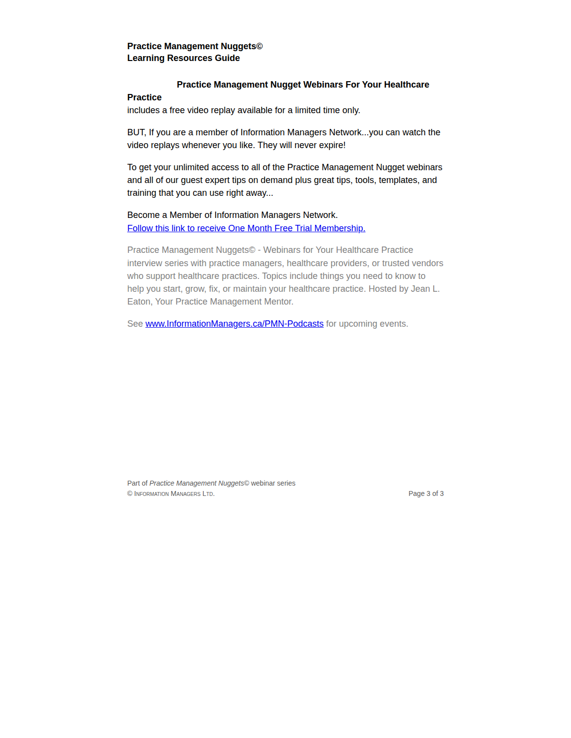Practice Management Nuggets© Learning Resources Guide
Practice Management Nugget Webinars For Your Healthcare Practice
includes a free video replay available for a limited time only.
BUT, If you are a member of Information Managers Network...you can watch the video replays whenever you like. They will never expire!
To get your unlimited access to all of the Practice Management Nugget webinars and all of our guest expert tips on demand plus great tips, tools, templates, and training that you can use right away...
Become a Member of Information Managers Network.
Follow this link to receive One Month Free Trial Membership.
Practice Management Nuggets© - Webinars for Your Healthcare Practice interview series with practice managers, healthcare providers, or trusted vendors who support healthcare practices. Topics include things you need to know to help you start, grow, fix, or maintain your healthcare practice. Hosted by Jean L. Eaton, Your Practice Management Mentor.
See www.InformationManagers.ca/PMN-Podcasts for upcoming events.
Part of Practice Management Nuggets© webinar series
© Information Managers Ltd. Page 3 of 3